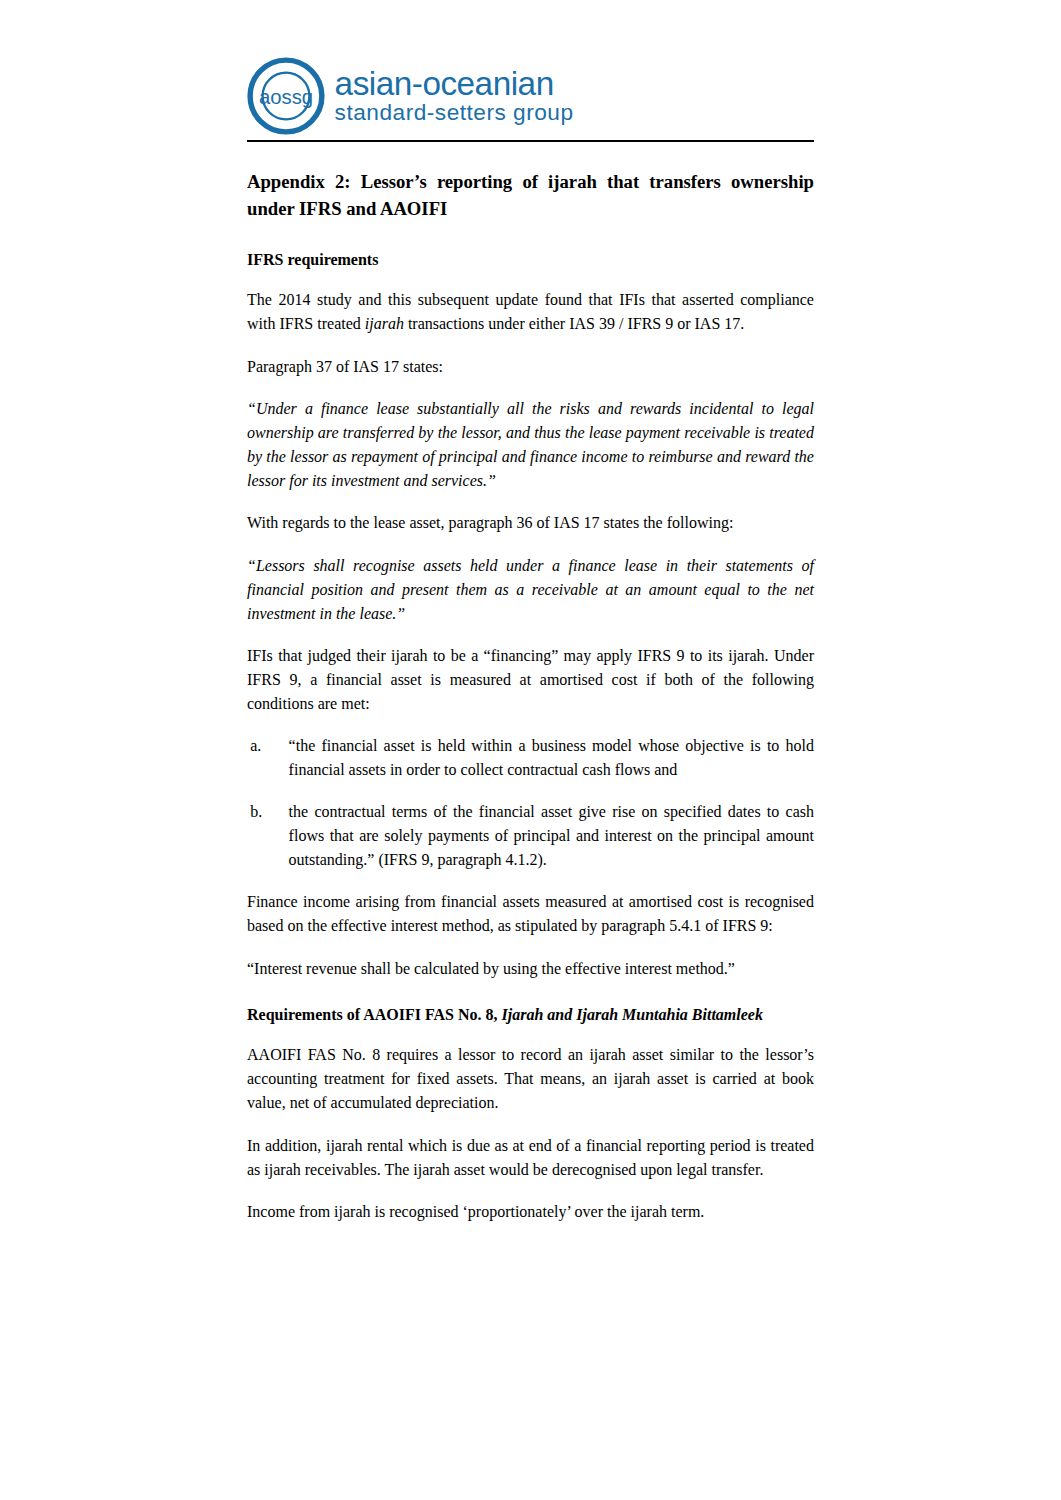aossg
asian-oceanian standard-setters group
Appendix 2: Lessor’s reporting of ijarah that transfers ownership under IFRS and AAOIFI
IFRS requirements
The 2014 study and this subsequent update found that IFIs that asserted compliance with IFRS treated ijarah transactions under either IAS 39 / IFRS 9 or IAS 17.
Paragraph 37 of IAS 17 states:
“Under a finance lease substantially all the risks and rewards incidental to legal ownership are transferred by the lessor, and thus the lease payment receivable is treated by the lessor as repayment of principal and finance income to reimburse and reward the lessor for its investment and services.”
With regards to the lease asset, paragraph 36 of IAS 17 states the following:
“Lessors shall recognise assets held under a finance lease in their statements of financial position and present them as a receivable at an amount equal to the net investment in the lease.”
IFIs that judged their ijarah to be a “financing” may apply IFRS 9 to its ijarah. Under IFRS 9, a financial asset is measured at amortised cost if both of the following conditions are met:
a.
“the financial asset is held within a business model whose objective is to hold financial assets in order to collect contractual cash flows and
b.
the contractual terms of the financial asset give rise on specified dates to cash flows that are solely payments of principal and interest on the principal amount outstanding.” (IFRS 9, paragraph 4.1.2).
Finance income arising from financial assets measured at amortised cost is recognised based on the effective interest method, as stipulated by paragraph 5.4.1 of IFRS 9:
“Interest revenue shall be calculated by using the effective interest method.”
Requirements of AAOIFI FAS No. 8, Ijarah and Ijarah Muntahia Bittamleek
AAOIFI FAS No. 8 requires a lessor to record an ijarah asset similar to the lessor’s accounting treatment for fixed assets. That means, an ijarah asset is carried at book value, net of accumulated depreciation.
In addition, ijarah rental which is due as at end of a financial reporting period is treated as ijarah receivables. The ijarah asset would be derecognised upon legal transfer.
Income from ijarah is recognised ‘proportionately’ over the ijarah term.